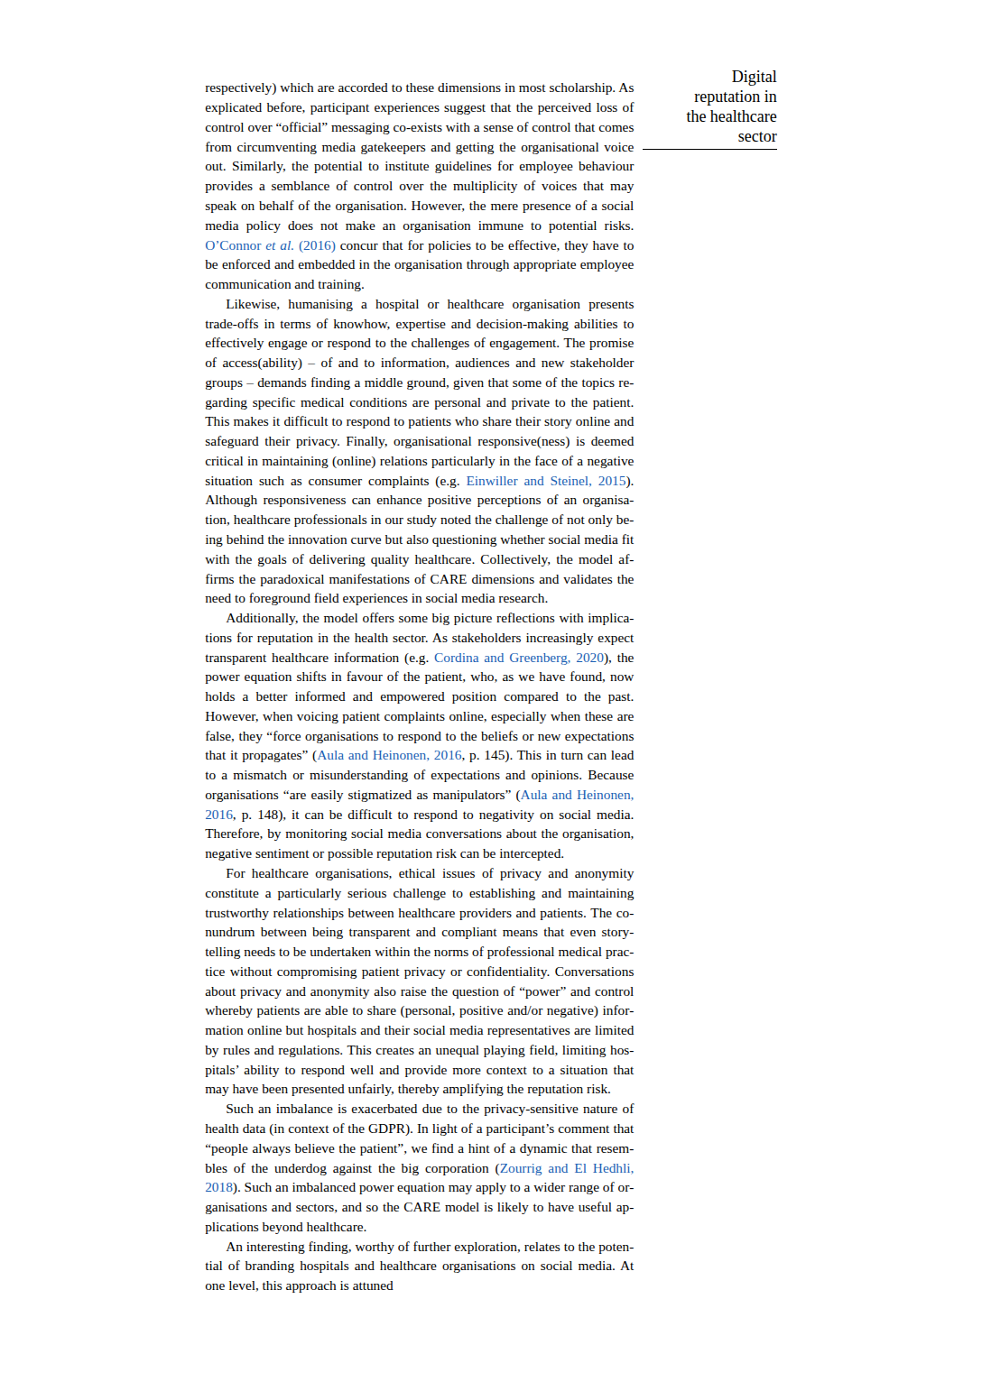Digital
reputation in
the healthcare
sector
respectively) which are accorded to these dimensions in most scholarship. As explicated before, participant experiences suggest that the perceived loss of control over “official” messaging co-exists with a sense of control that comes from circumventing media gatekeepers and getting the organisational voice out. Similarly, the potential to institute guidelines for employee behaviour provides a semblance of control over the multiplicity of voices that may speak on behalf of the organisation. However, the mere presence of a social media policy does not make an organisation immune to potential risks. O’Connor et al. (2016) concur that for policies to be effective, they have to be enforced and embedded in the organisation through appropriate employee communication and training.
Likewise, humanising a hospital or healthcare organisation presents trade-offs in terms of knowhow, expertise and decision-making abilities to effectively engage or respond to the challenges of engagement. The promise of access(ability) – of and to information, audiences and new stakeholder groups – demands finding a middle ground, given that some of the topics regarding specific medical conditions are personal and private to the patient. This makes it difficult to respond to patients who share their story online and safeguard their privacy. Finally, organisational responsive(ness) is deemed critical in maintaining (online) relations particularly in the face of a negative situation such as consumer complaints (e.g. Einwiller and Steinel, 2015). Although responsiveness can enhance positive perceptions of an organisation, healthcare professionals in our study noted the challenge of not only being behind the innovation curve but also questioning whether social media fit with the goals of delivering quality healthcare. Collectively, the model affirms the paradoxical manifestations of CARE dimensions and validates the need to foreground field experiences in social media research.
Additionally, the model offers some big picture reflections with implications for reputation in the health sector. As stakeholders increasingly expect transparent healthcare information (e.g. Cordina and Greenberg, 2020), the power equation shifts in favour of the patient, who, as we have found, now holds a better informed and empowered position compared to the past. However, when voicing patient complaints online, especially when these are false, they “force organisations to respond to the beliefs or new expectations that it propagates” (Aula and Heinonen, 2016, p. 145). This in turn can lead to a mismatch or misunderstanding of expectations and opinions. Because organisations “are easily stigmatized as manipulators” (Aula and Heinonen, 2016, p. 148), it can be difficult to respond to negativity on social media. Therefore, by monitoring social media conversations about the organisation, negative sentiment or possible reputation risk can be intercepted.
For healthcare organisations, ethical issues of privacy and anonymity constitute a particularly serious challenge to establishing and maintaining trustworthy relationships between healthcare providers and patients. The conundrum between being transparent and compliant means that even storytelling needs to be undertaken within the norms of professional medical practice without compromising patient privacy or confidentiality. Conversations about privacy and anonymity also raise the question of “power” and control whereby patients are able to share (personal, positive and/or negative) information online but hospitals and their social media representatives are limited by rules and regulations. This creates an unequal playing field, limiting hospitals’ ability to respond well and provide more context to a situation that may have been presented unfairly, thereby amplifying the reputation risk.
Such an imbalance is exacerbated due to the privacy-sensitive nature of health data (in context of the GDPR). In light of a participant’s comment that “people always believe the patient”, we find a hint of a dynamic that resembles of the underdog against the big corporation (Zourrig and El Hedhli, 2018). Such an imbalanced power equation may apply to a wider range of organisations and sectors, and so the CARE model is likely to have useful applications beyond healthcare.
An interesting finding, worthy of further exploration, relates to the potential of branding hospitals and healthcare organisations on social media. At one level, this approach is attuned